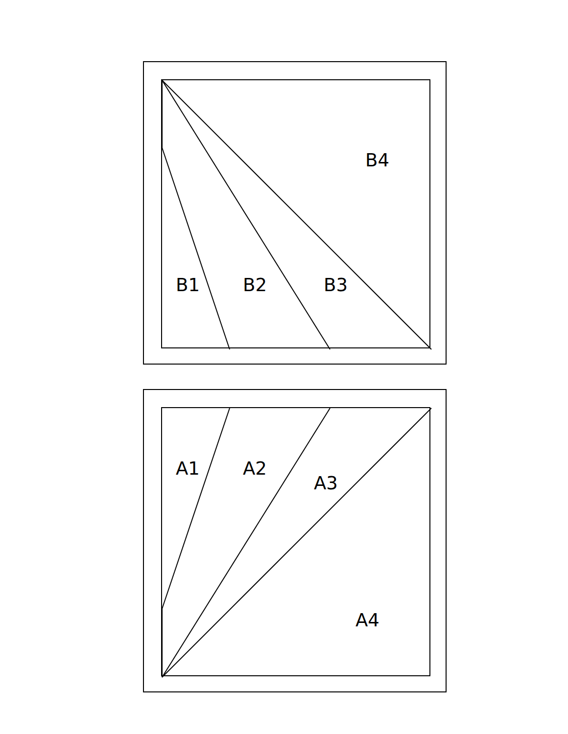B1 B2 B3 B4
A1 A2 A3 A4